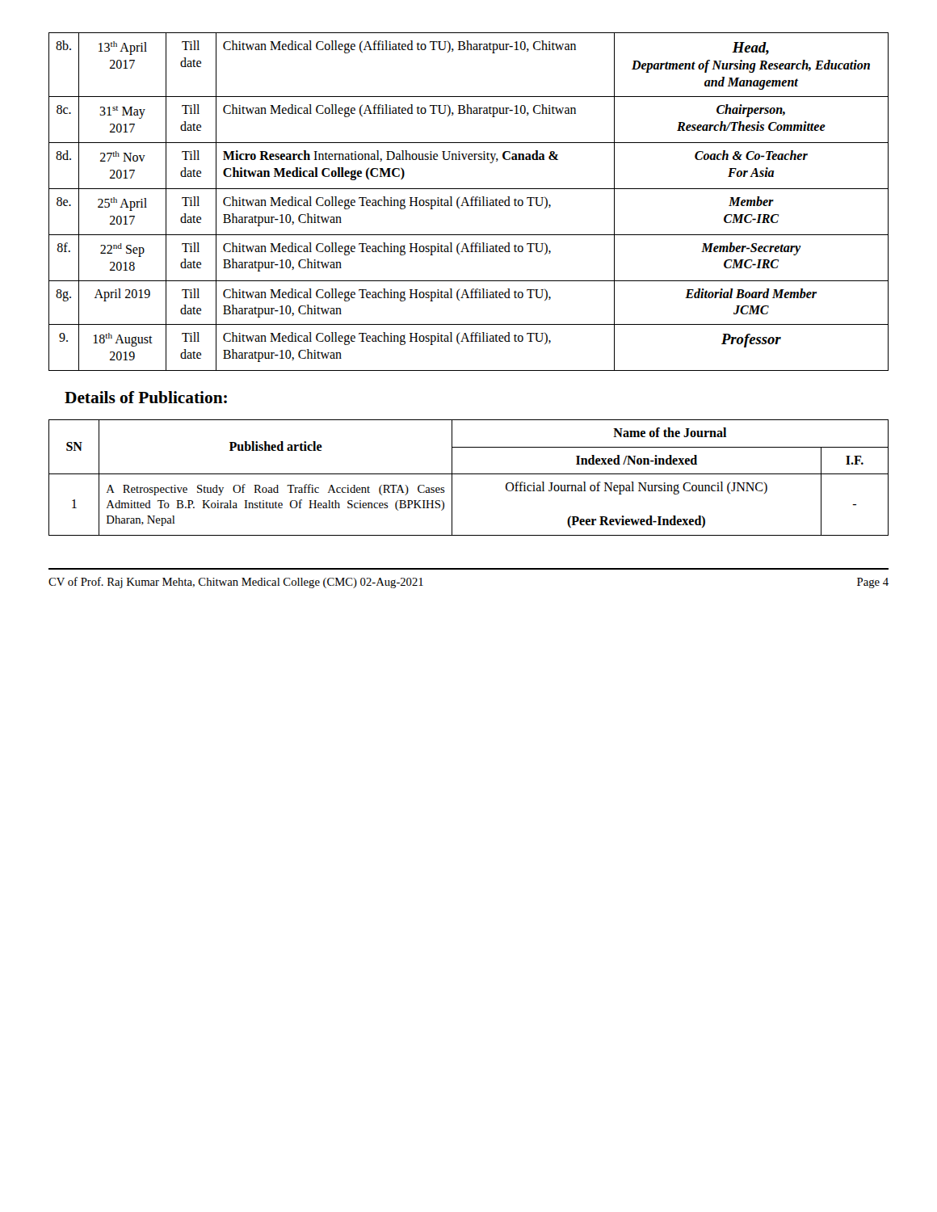| 8b. | 13 th April 2017 | Till date | Chitwan Medical College (Affiliated to TU), Bharatpur-10, Chitwan | Head, Department of Nursing Research, Education and Management |
| 8c. | 31 st May 2017 | Till date | Chitwan Medical College (Affiliated to TU), Bharatpur-10, Chitwan | Chairperson, Research/Thesis Committee |
| 8d. | 27 th Nov 2017 | Till date | Micro Research International, Dalhousie University, Canada & Chitwan Medical College (CMC) | Coach & Co-Teacher For Asia |
| 8e. | 25 th April 2017 | Till date | Chitwan Medical College Teaching Hospital (Affiliated to TU), Bharatpur-10, Chitwan | Member CMC-IRC |
| 8f. | 22 nd Sep 2018 | Till date | Chitwan Medical College Teaching Hospital (Affiliated to TU), Bharatpur-10, Chitwan | Member-Secretary CMC-IRC |
| 8g. | April 2019 | Till date | Chitwan Medical College Teaching Hospital (Affiliated to TU), Bharatpur-10, Chitwan | Editorial Board Member JCMC |
| 9. | 18 th August 2019 | Till date | Chitwan Medical College Teaching Hospital (Affiliated to TU), Bharatpur-10, Chitwan | Professor |
Details of Publication:
| SN | Published article | Name of the Journal |
| Indexed /Non-indexed | I.F. |
| 1 | A Retrospective Study Of Road Traffic Accident (RTA) Cases Admitted To B.P. Koirala Institute Of Health Sciences (BPKIHS) Dharan, Nepal | Official Journal of Nepal Nursing Council (JNNC) (Peer Reviewed-Indexed) | - |
CV of Prof. Raj Kumar Mehta, Chitwan Medical College (CMC) 02-Aug-2021 Page 4